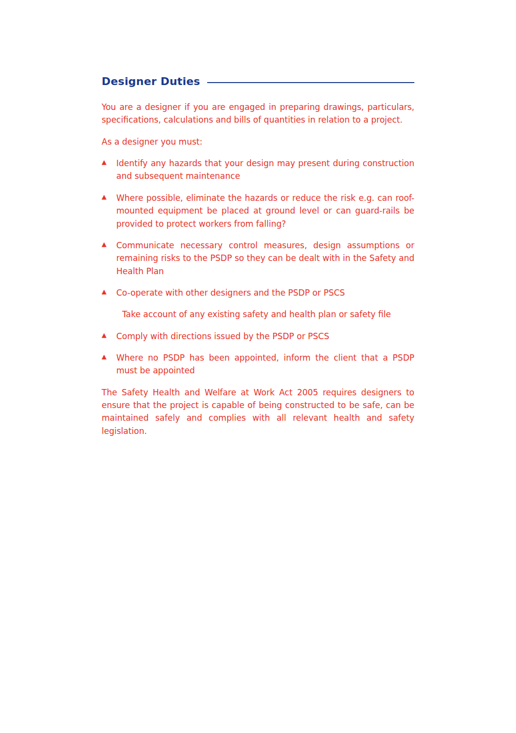Designer Duties
You are a designer if you are engaged in preparing drawings, particulars, specifications, calculations and bills of quantities in relation to a project.
As a designer you must:
Identify any hazards that your design may present during construction and subsequent maintenance
Where possible, eliminate the hazards or reduce the risk e.g. can roof-mounted equipment be placed at ground level or can guard-rails be provided to protect workers from falling?
Communicate necessary control measures, design assumptions or remaining risks to the PSDP so they can be dealt with in the Safety and Health Plan
Co-operate with other designers and the PSDP or PSCS
Take account of any existing safety and health plan or safety file
Comply with directions issued by the PSDP or PSCS
Where no PSDP has been appointed, inform the client that a PSDP must be appointed
The Safety Health and Welfare at Work Act 2005 requires designers to ensure that the project is capable of being constructed to be safe, can be maintained safely and complies with all relevant health and safety legislation.